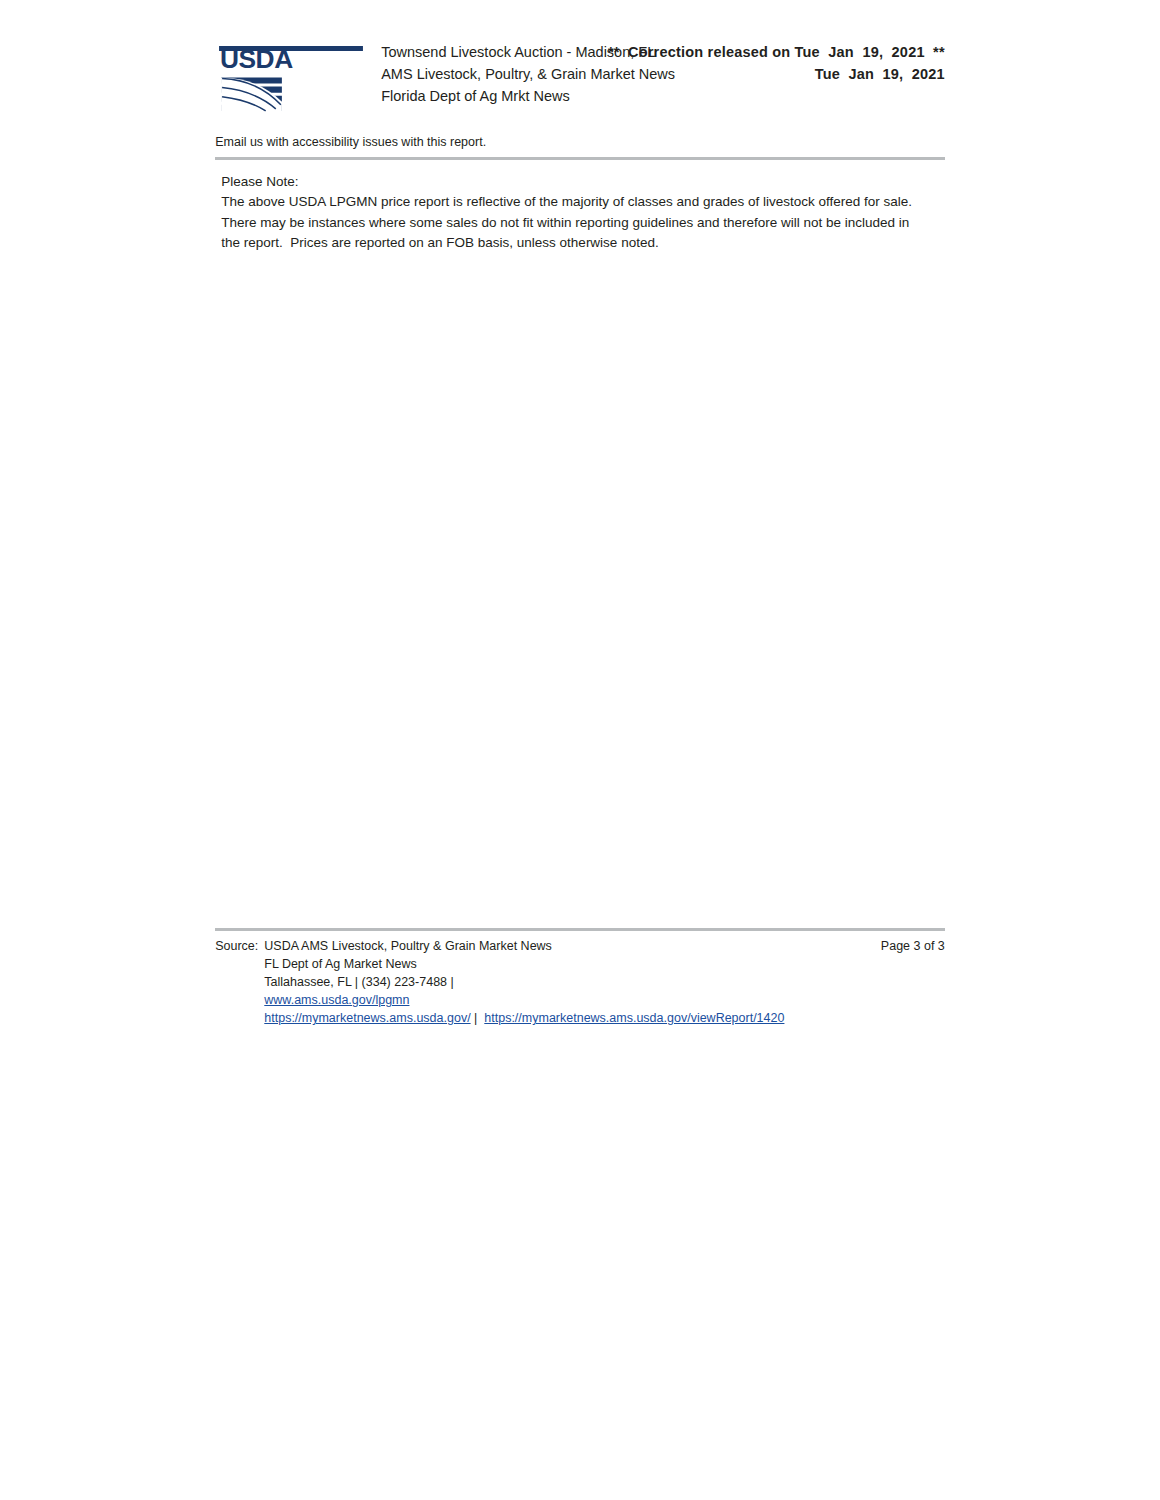USDA
Townsend Livestock Auction - Madison, FL
AMS Livestock, Poultry, & Grain Market News
Florida Dept of Ag Mrkt News
** Correction released on Tue Jan 19, 2021 **
Tue Jan 19, 2021
Email us with accessibility issues with this report.
Please Note:
The above USDA LPGMN price report is reflective of the majority of classes and grades of livestock offered for sale.
There may be instances where some sales do not fit within reporting guidelines and therefore will not be included in
the report. Prices are reported on an FOB basis, unless otherwise noted.
Source: USDA AMS Livestock, Poultry & Grain Market News
FL Dept of Ag Market News
Tallahassee, FL | (334) 223-7488 |
www.ams.usda.gov/lpgmn
https://mymarketnews.ams.usda.gov/ | https://mymarketnews.ams.usda.gov/viewReport/1420
Page 3 of 3